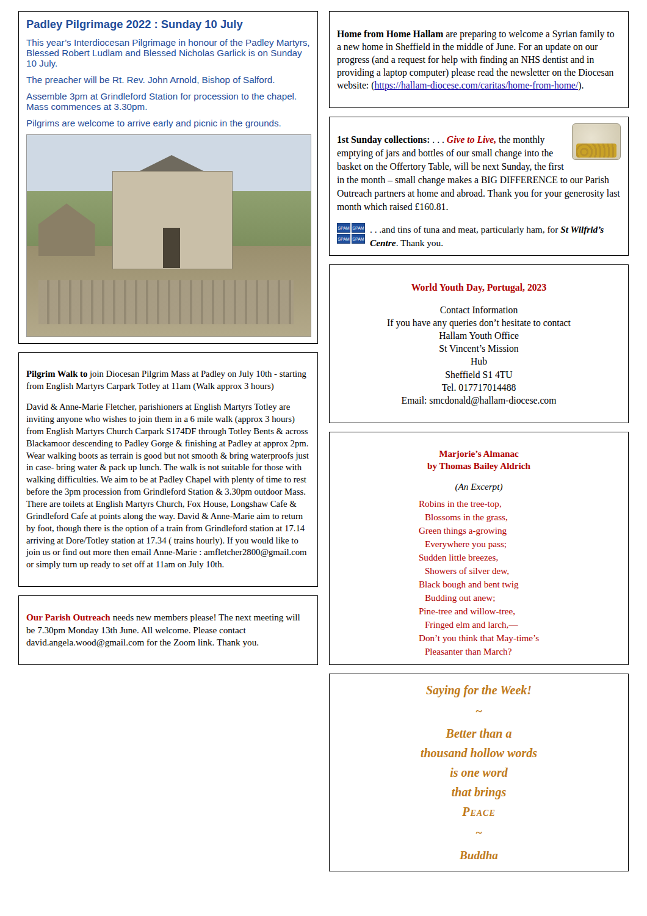Padley Pilgrimage 2022 : Sunday 10 July
This year’s Interdiocesan Pilgrimage in honour of the Padley Martyrs, Blessed Robert Ludlam and Blessed Nicholas Garlick is on Sunday 10 July.
The preacher will be Rt. Rev. John Arnold, Bishop of Salford.
Assemble 3pm at Grindleford Station for procession to the chapel. Mass commences at 3.30pm.
Pilgrims are welcome to arrive early and picnic in the grounds.
Pilgrim Walk to join Diocesan Pilgrim Mass at Padley on July 10th - starting from English Martyrs Carpark Totley at 11am (Walk approx 3 hours)
David & Anne-Marie Fletcher, parishioners at English Martyrs Totley are inviting anyone who wishes to join them in a 6 mile walk (approx 3 hours) from English Martyrs Church Carpark S174DF through Totley Bents & across Blackamoor descending to Padley Gorge & finishing at Padley at approx 2pm. Wear walking boots as terrain is good but not smooth & bring waterproofs just in case- bring water & pack up lunch. The walk is not suitable for those with walking difficulties. We aim to be at Padley Chapel with plenty of time to rest before the 3pm procession from Grindleford Station & 3.30pm outdoor Mass. There are toilets at English Martyrs Church, Fox House, Longshaw Cafe & Grindleford Cafe at points along the way. David & Anne-Marie aim to return by foot, though there is the option of a train from Grindleford station at 17.14 arriving at Dore/Totley station at 17.34 ( trains hourly). If you would like to join us or find out more then email Anne-Marie : amfletcher2800@gmail.com or simply turn up ready to set off at 11am on July 10th.
Our Parish Outreach needs new members please! The next meeting will be 7.30pm Monday 13th June. All welcome. Please contact david.angela.wood@gmail.com for the Zoom link. Thank you.
Home from Home Hallam are preparing to welcome a Syrian family to a new home in Sheffield in the middle of June. For an update on our progress (and a request for help with finding an NHS dentist and in providing a laptop computer) please read the newsletter on the Diocesan website: (https://hallam-diocese.com/caritas/home-from-home/).
1st Sunday collections: . . . Give to Live, the monthly emptying of jars and bottles of our small change into the basket on the Offertory Table, will be next Sunday, the first in the month – small change makes a BIG DIFFERENCE to our Parish Outreach partners at home and abroad. Thank you for your generosity last month which raised £160.81.
SPAM SPAM SPAM SPAM
. . .and tins of tuna and meat, particularly ham, for St Wilfrid’s Centre. Thank you.
World Youth Day, Portugal, 2023
Contact Information
If you have any queries don’t hesitate to contact
Hallam Youth Office
St Vincent’s Mission
Hub
Sheffield S1 4TU
Tel. 017717014488
Email: smcdonald@hallam-diocese.com
Marjorie’s Almanac
by Thomas Bailey Aldrich
(An Excerpt)
Robins in the tree-top,
Blossoms in the grass,
Green things a-growing
Everywhere you pass;
Sudden little breezes,
Showers of silver dew,
Black bough and bent twig
Budding out anew;
Pine-tree and willow-tree,
Fringed elm and larch,—
Don’t you think that May-time’s
Pleasanter than March?
Saying for the Week! ~ Better than a
thousand hollow words
is one word
that brings
Peace ~ Buddha